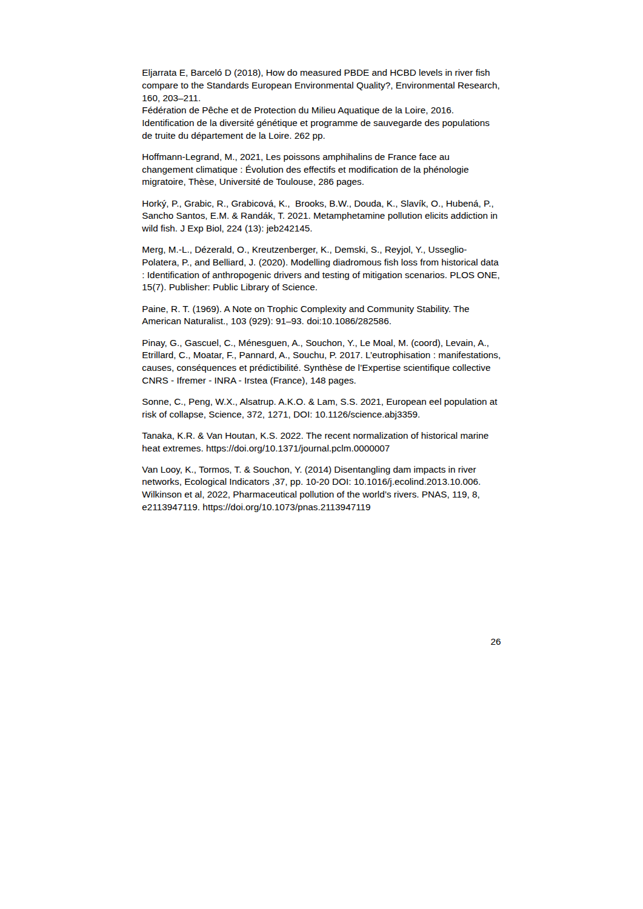Eljarrata E, Barceló D (2018), How do measured PBDE and HCBD levels in river fish compare to the Standards European Environmental Quality?, Environmental Research, 160, 203–211.
Fédération de Pêche et de Protection du Milieu Aquatique de la Loire, 2016. Identification de la diversité génétique et programme de sauvegarde des populations de truite du département de la Loire. 262 pp.
Hoffmann-Legrand, M., 2021, Les poissons amphihalins de France face au changement climatique : Évolution des effectifs et modification de la phénologie migratoire, Thèse, Université de Toulouse, 286 pages.
Horký, P., Grabic, R., Grabicová, K., Brooks, B.W., Douda, K., Slavík, O., Hubená, P., Sancho Santos, E.M. & Randák, T. 2021. Metamphetamine pollution elicits addiction in wild fish. J Exp Biol, 224 (13): jeb242145.
Merg, M.-L., Dézerald, O., Kreutzenberger, K., Demski, S., Reyjol, Y., Usseglio-Polatera, P., and Belliard, J. (2020). Modelling diadromous fish loss from historical data : Identification of anthropogenic drivers and testing of mitigation scenarios. PLOS ONE, 15(7). Publisher: Public Library of Science.
Paine, R. T. (1969). A Note on Trophic Complexity and Community Stability. The American Naturalist., 103 (929): 91–93. doi:10.1086/282586.
Pinay, G., Gascuel, C., Ménesguen, A., Souchon, Y., Le Moal, M. (coord), Levain, A., Etrillard, C., Moatar, F., Pannard, A., Souchu, P. 2017. L’eutrophisation : manifestations, causes, conséquences et prédictibilité. Synthèse de l’Expertise scientifique collective CNRS - Ifremer - INRA - Irstea (France), 148 pages.
Sonne, C., Peng, W.X., Alsatrup. A.K.O. & Lam, S.S. 2021, European eel population at risk of collapse, Science, 372, 1271, DOI: 10.1126/science.abj3359.
Tanaka, K.R. & Van Houtan, K.S. 2022. The recent normalization of historical marine heat extremes. https://doi.org/10.1371/journal.pclm.0000007
Van Looy, K., Tormos, T. & Souchon, Y. (2014) Disentangling dam impacts in river networks, Ecological Indicators ,37, pp. 10-20 DOI: 10.1016/j.ecolind.2013.10.006.
Wilkinson et al, 2022, Pharmaceutical pollution of the world’s rivers. PNAS, 119, 8, e2113947119. https://doi.org/10.1073/pnas.2113947119
26